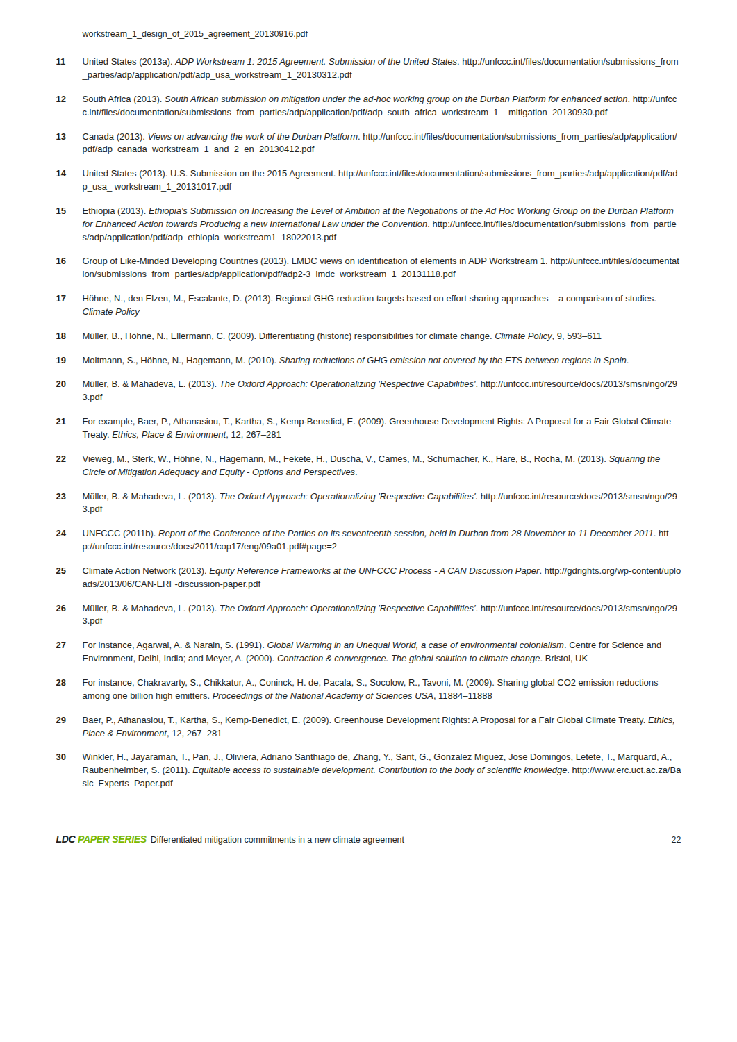workstream_1_design_of_2015_agreement_20130916.pdf
11 United States (2013a). ADP Workstream 1: 2015 Agreement. Submission of the United States. http://unfccc.int/files/documentation/submissions_from_parties/adp/application/pdf/adp_usa_workstream_1_20130312.pdf
12 South Africa (2013). South African submission on mitigation under the ad-hoc working group on the Durban Platform for enhanced action. http://unfccc.int/files/documentation/submissions_from_parties/adp/application/pdf/adp_south_africa_workstream_1__mitigation_20130930.pdf
13 Canada (2013). Views on advancing the work of the Durban Platform. http://unfccc.int/files/documentation/submissions_from_parties/adp/application/pdf/adp_canada_workstream_1_and_2_en_20130412.pdf
14 United States (2013). U.S. Submission on the 2015 Agreement. http://unfccc.int/files/documentation/submissions_from_parties/adp/application/pdf/adp_usa_ workstream_1_20131017.pdf
15 Ethiopia (2013). Ethiopia's Submission on Increasing the Level of Ambition at the Negotiations of the Ad Hoc Working Group on the Durban Platform for Enhanced Action towards Producing a new International Law under the Convention. http://unfccc.int/files/documentation/submissions_from_parties/adp/application/pdf/adp_ethiopia_workstream1_18022013.pdf
16 Group of Like-Minded Developing Countries (2013). LMDC views on identification of elements in ADP Workstream 1. http://unfccc.int/files/documentation/submissions_from_parties/adp/application/pdf/adp2-3_lmdc_workstream_1_20131118.pdf
17 Höhne, N., den Elzen, M., Escalante, D. (2013). Regional GHG reduction targets based on effort sharing approaches – a comparison of studies. Climate Policy
18 Müller, B., Höhne, N., Ellermann, C. (2009). Differentiating (historic) responsibilities for climate change. Climate Policy, 9, 593–611
19 Moltmann, S., Höhne, N., Hagemann, M. (2010). Sharing reductions of GHG emission not covered by the ETS between regions in Spain.
20 Müller, B. & Mahadeva, L. (2013). The Oxford Approach: Operationalizing 'Respective Capabilities'. http://unfccc.int/resource/docs/2013/smsn/ngo/293.pdf
21 For example, Baer, P., Athanasiou, T., Kartha, S., Kemp-Benedict, E. (2009). Greenhouse Development Rights: A Proposal for a Fair Global Climate Treaty. Ethics, Place & Environment, 12, 267–281
22 Vieweg, M., Sterk, W., Höhne, N., Hagemann, M., Fekete, H., Duscha, V., Cames, M., Schumacher, K., Hare, B., Rocha, M. (2013). Squaring the Circle of Mitigation Adequacy and Equity - Options and Perspectives.
23 Müller, B. & Mahadeva, L. (2013). The Oxford Approach: Operationalizing 'Respective Capabilities'. http://unfccc.int/resource/docs/2013/smsn/ngo/293.pdf
24 UNFCCC (2011b). Report of the Conference of the Parties on its seventeenth session, held in Durban from 28 November to 11 December 2011. http://unfccc.int/resource/docs/2011/cop17/eng/09a01.pdf#page=2
25 Climate Action Network (2013). Equity Reference Frameworks at the UNFCCC Process - A CAN Discussion Paper. http://gdrights.org/wp-content/uploads/2013/06/CAN-ERF-discussion-paper.pdf
26 Müller, B. & Mahadeva, L. (2013). The Oxford Approach: Operationalizing 'Respective Capabilities'. http://unfccc.int/resource/docs/2013/smsn/ngo/293.pdf
27 For instance, Agarwal, A. & Narain, S. (1991). Global Warming in an Unequal World, a case of environmental colonialism. Centre for Science and Environment, Delhi, India; and Meyer, A. (2000). Contraction & convergence. The global solution to climate change. Bristol, UK
28 For instance, Chakravarty, S., Chikkatur, A., Coninck, H. de, Pacala, S., Socolow, R., Tavoni, M. (2009). Sharing global CO2 emission reductions among one billion high emitters. Proceedings of the National Academy of Sciences USA, 11884–11888
29 Baer, P., Athanasiou, T., Kartha, S., Kemp-Benedict, E. (2009). Greenhouse Development Rights: A Proposal for a Fair Global Climate Treaty. Ethics, Place & Environment, 12, 267–281
30 Winkler, H., Jayaraman, T., Pan, J., Oliviera, Adriano Santhiago de, Zhang, Y., Sant, G., Gonzalez Miguez, Jose Domingos, Letete, T., Marquard, A., Raubenheimber, S. (2011). Equitable access to sustainable development. Contribution to the body of scientific knowledge. http://www.erc.uct.ac.za/Basic_Experts_Paper.pdf
LDC PAPER SERIES Differentiated mitigation commitments in a new climate agreement
22